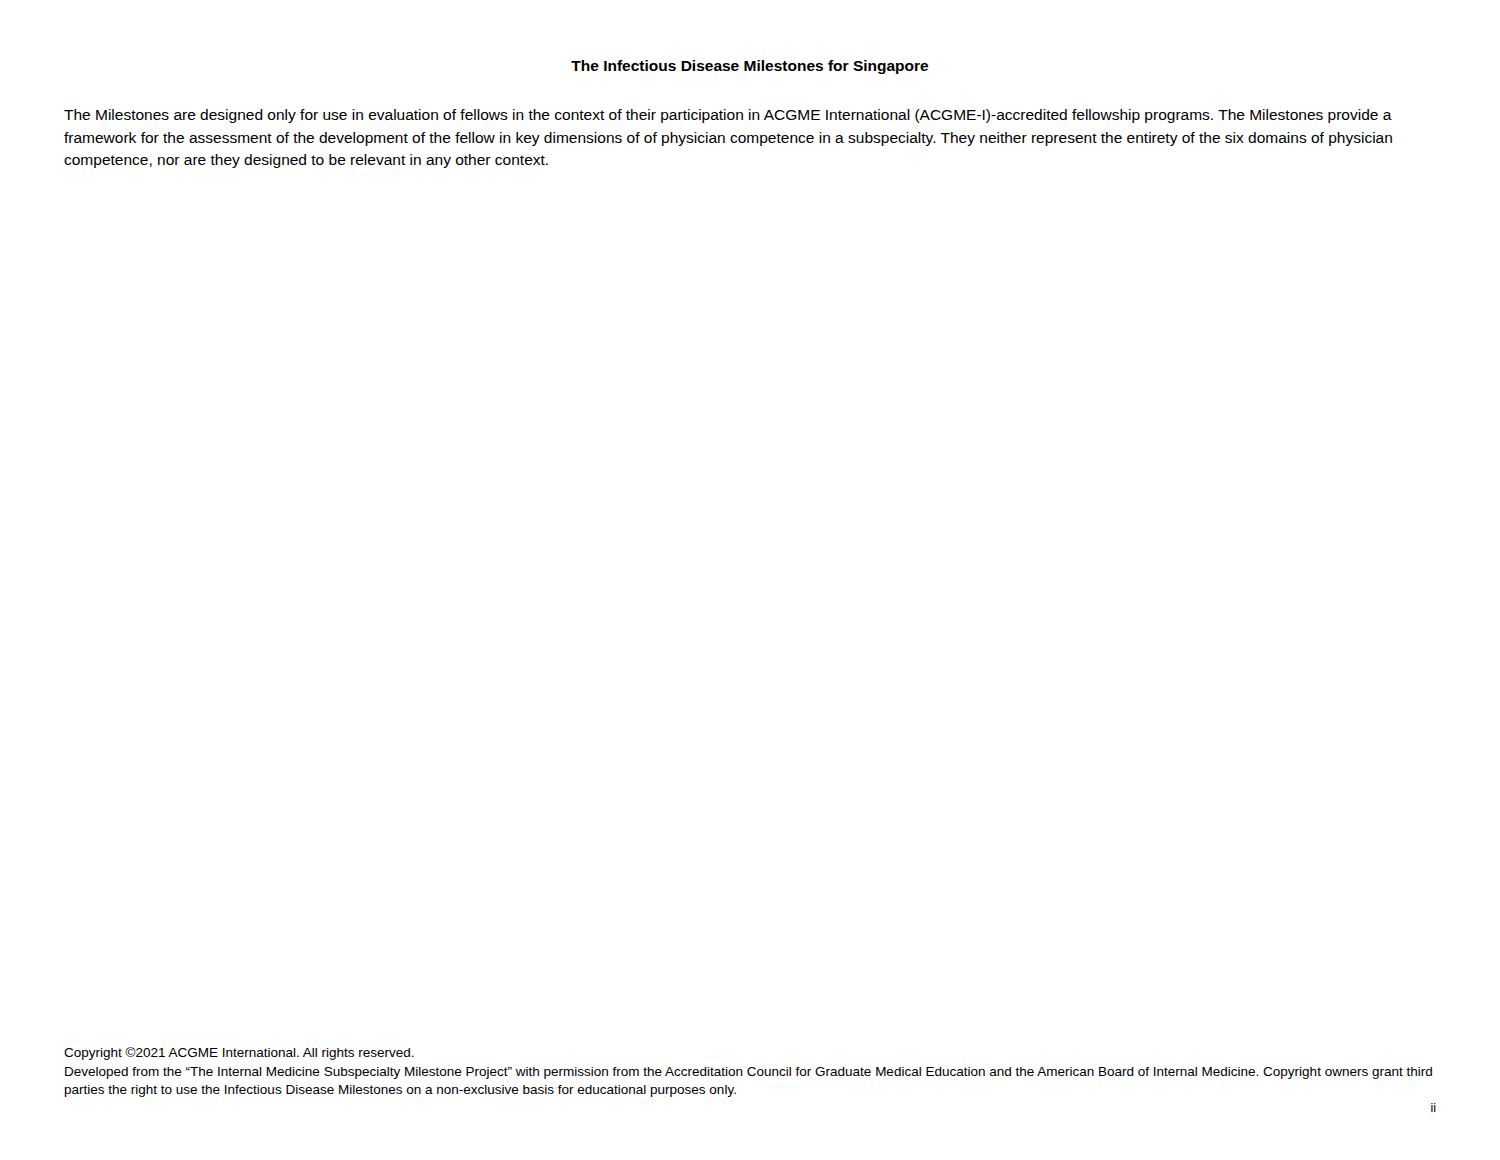The Infectious Disease Milestones for Singapore
The Milestones are designed only for use in evaluation of fellows in the context of their participation in ACGME International (ACGME-I)-accredited fellowship programs. The Milestones provide a framework for the assessment of the development of the fellow in key dimensions of of physician competence in a subspecialty. They neither represent the entirety of the six domains of physician competence, nor are they designed to be relevant in any other context.
Copyright ©2021 ACGME International. All rights reserved.
Developed from the “The Internal Medicine Subspecialty Milestone Project” with permission from the Accreditation Council for Graduate Medical Education and the American Board of Internal Medicine. Copyright owners grant third parties the right to use the Infectious Disease Milestones on a non-exclusive basis for educational purposes only.
ii